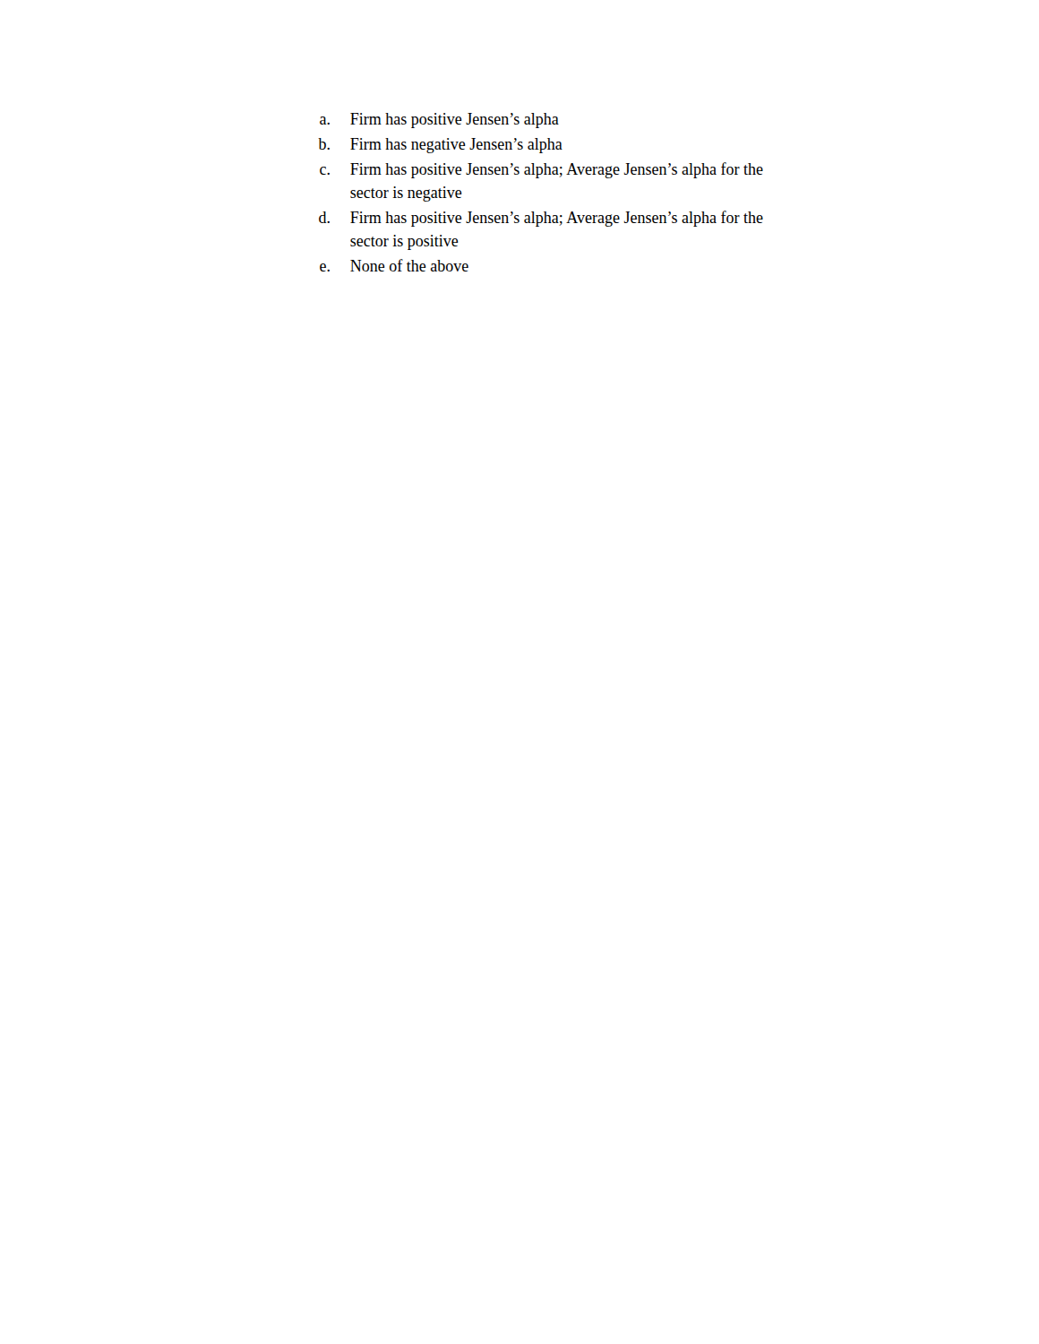Firm has positive Jensen’s alpha
Firm has negative Jensen’s alpha
Firm has positive Jensen’s alpha; Average Jensen’s alpha for the sector is negative
Firm has positive Jensen’s alpha; Average Jensen’s alpha for the sector is positive
None of the above